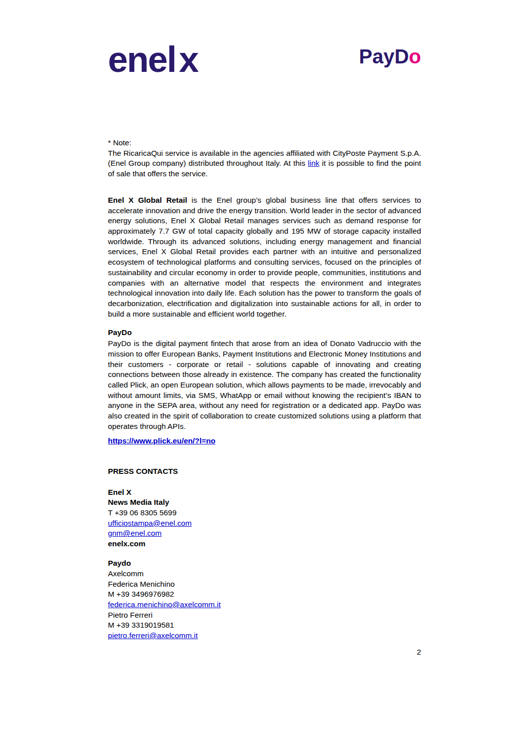enelx
Pay Do
* Note:
The RicaricaQui service is available in the agencies affiliated with CityPoste Payment S.p.A. (Enel Group company) distributed throughout Italy. At this link it is possible to find the point of sale that offers the service.
Enel X Global Retail is the Enel group’s global business line that offers services to accelerate innovation and drive the energy transition. World leader in the sector of advanced energy solutions, Enel X Global Retail manages services such as demand response for approximately 7.7 GW of total capacity globally and 195 MW of storage capacity installed worldwide. Through its advanced solutions, including energy management and financial services, Enel X Global Retail provides each partner with an intuitive and personalized ecosystem of technological platforms and consulting services, focused on the principles of sustainability and circular economy in order to provide people, communities, institutions and companies with an alternative model that respects the environment and integrates technological innovation into daily life. Each solution has the power to transform the goals of decarbonization, electrification and digitalization into sustainable actions for all, in order to build a more sustainable and efficient world together.
PayDo
PayDo is the digital payment fintech that arose from an idea of Donato Vadruccio with the mission to offer European Banks, Payment Institutions and Electronic Money Institutions and their customers - corporate or retail - solutions capable of innovating and creating connections between those already in existence. The company has created the functionality called Plick, an open European solution, which allows payments to be made, irrevocably and without amount limits, via SMS, WhatApp or email without knowing the recipient’s IBAN to anyone in the SEPA area, without any need for registration or a dedicated app. PayDo was also created in the spirit of collaboration to create customized solutions using a platform that operates through APIs.
https://www.plick.eu/en/?l=no
PRESS CONTACTS
Enel X
News Media Italy
T +39 06 8305 5699
ufficiostampa@enel.com
gnm@enel.com
enelx.com
Paydo
Axelcomm
Federica Menichino
M +39 3496976982
federica.menichino@axelcomm.it
Pietro Ferreri
M +39 3319019581
pietro.ferreri@axelcomm.it
2